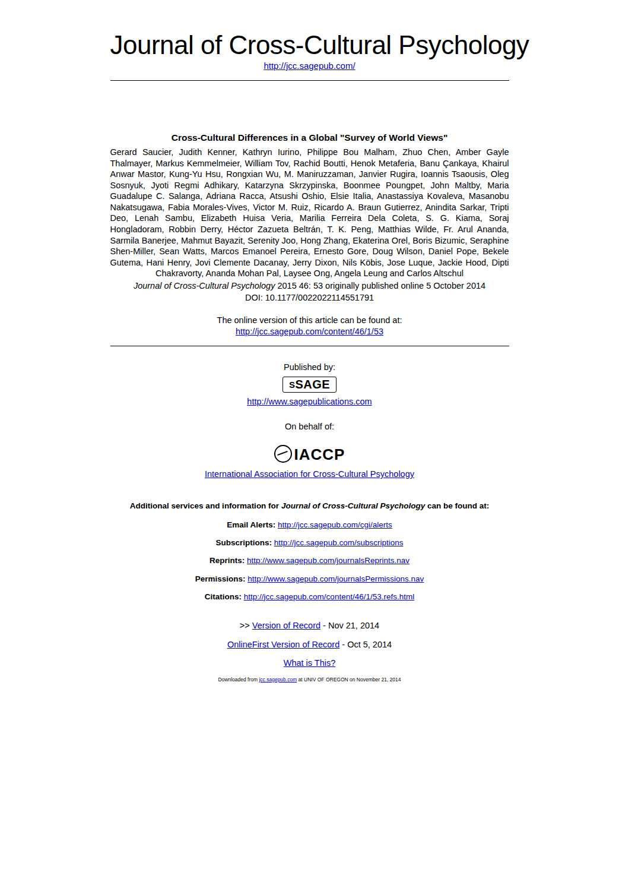Journal of Cross-Cultural Psychology
http://jcc.sagepub.com/
Cross-Cultural Differences in a Global "Survey of World Views"
Gerard Saucier, Judith Kenner, Kathryn Iurino, Philippe Bou Malham, Zhuo Chen, Amber Gayle Thalmayer, Markus Kemmelmeier, William Tov, Rachid Boutti, Henok Metaferia, Banu Çankaya, Khairul Anwar Mastor, Kung-Yu Hsu, Rongxian Wu, M. Maniruzzaman, Janvier Rugira, Ioannis Tsaousis, Oleg Sosnyuk, Jyoti Regmi Adhikary, Katarzyna Skrzypinska, Boonmee Poungpet, John Maltby, Maria Guadalupe C. Salanga, Adriana Racca, Atsushi Oshio, Elsie Italia, Anastassiya Kovaleva, Masanobu Nakatsugawa, Fabia Morales-Vives, Victor M. Ruiz, Ricardo A. Braun Gutierrez, Anindita Sarkar, Tripti Deo, Lenah Sambu, Elizabeth Huisa Veria, Marilia Ferreira Dela Coleta, S. G. Kiama, Soraj Hongladoram, Robbin Derry, Héctor Zazueta Beltrán, T. K. Peng, Matthias Wilde, Fr. Arul Ananda, Sarmila Banerjee, Mahmut Bayazit, Serenity Joo, Hong Zhang, Ekaterina Orel, Boris Bizumic, Seraphine Shen-Miller, Sean Watts, Marcos Emanoel Pereira, Ernesto Gore, Doug Wilson, Daniel Pope, Bekele Gutema, Hani Henry, Jovi Clemente Dacanay, Jerry Dixon, Nils Köbis, Jose Luque, Jackie Hood, Dipti Chakravorty, Ananda Mohan Pal, Laysee Ong, Angela Leung and Carlos Altschul Journal of Cross-Cultural Psychology 2015 46: 53 originally published online 5 October 2014
DOI: 10.1177/0022022114551791
The online version of this article can be found at: http://jcc.sagepub.com/content/46/1/53
Published by:
SSAGE
http://www.sagepublications.com
On behalf of:
IACCP
International Association for Cross-Cultural Psychology
Additional services and information for Journal of Cross-Cultural Psychology can be found at:
Email Alerts: http://jcc.sagepub.com/cgi/alerts
Subscriptions: http://jcc.sagepub.com/subscriptions
Reprints: http://www.sagepub.com/journalsReprints.nav
Permissions: http://www.sagepub.com/journalsPermissions.nav
Citations: http://jcc.sagepub.com/content/46/1/53.refs.html
>> Version of Record - Nov 21, 2014
OnlineFirst Version of Record - Oct 5, 2014
What is This?
Downloaded from jcc.sagepub.com at UNIV OF OREGON on November 21, 2014